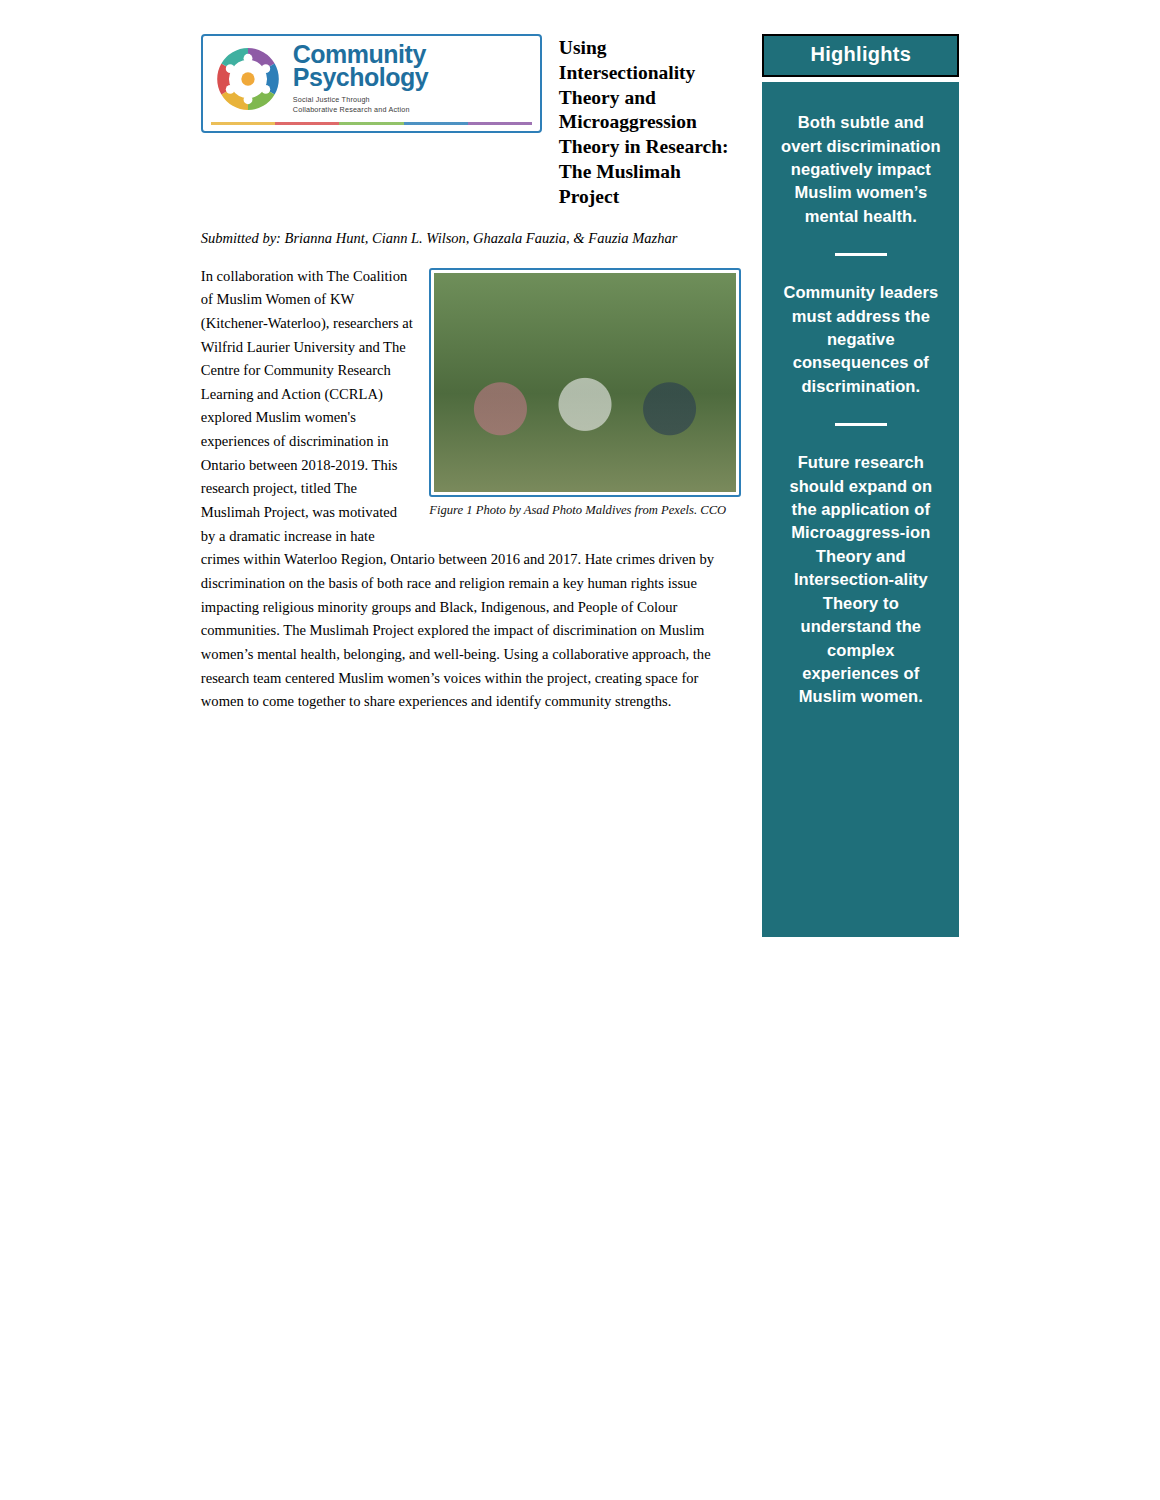Community Psychology Social Justice Through
Collaborative Research and Action
Using Intersectionality Theory and Microaggression Theory in Research: The Muslimah Project
Submitted by: Brianna Hunt, Ciann L. Wilson, Ghazala Fauzia, & Fauzia Mazhar
Figure 1 Photo by Asad Photo Maldives from Pexels. CCO
In collaboration with The Coalition of Muslim Women of KW (Kitchener-Waterloo), researchers at Wilfrid Laurier University and The Centre for Community Research Learning and Action (CCRLA) explored Muslim women's experiences of discrimination in Ontario between 2018-2019. This research project, titled The Muslimah Project, was motivated by a dramatic increase in hate crimes within Waterloo Region, Ontario between 2016 and 2017. Hate crimes driven by discrimination on the basis of both race and religion remain a key human rights issue impacting religious minority groups and Black, Indigenous, and People of Colour communities. The Muslimah Project explored the impact of discrimination on Muslim women’s mental health, belonging, and well-being. Using a collaborative approach, the research team centered Muslim women’s voices within the project, creating space for women to come together to share experiences and identify community strengths.
Highlights
Both subtle and overt discrimination negatively impact Muslim women’s mental health.
Community leaders must address the negative consequences of discrimination.
Future research should expand on the application of Microaggress-ion Theory and Intersection-ality Theory to understand the complex experiences of Muslim women.